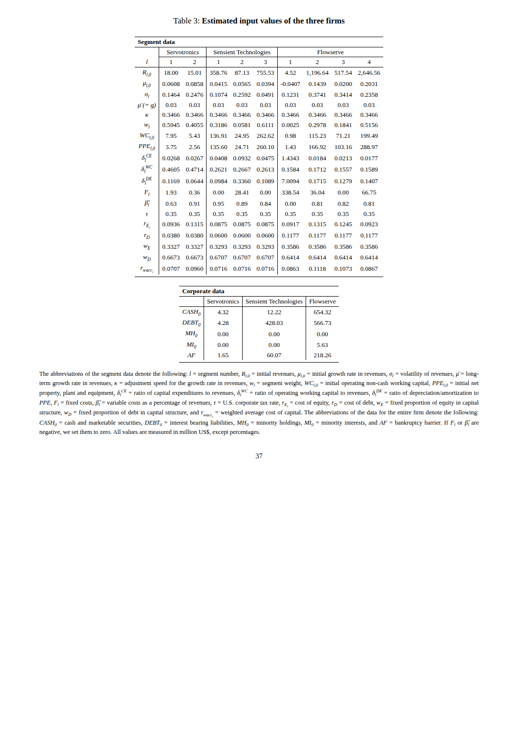Table 3: Estimated input values of the three firms
| Segment data |
| | Servotronics | Sensient Technologies | Flowserve |
| l | 1 | 2 | 1 | 2 | 3 | 1 | 2 | 3 | 4 |
| R l,0 | 18.00 | 15.01 | 358.76 | 87.13 | 755.53 | 4.52 | 1,196.64 | 517.54 | 2,646.56 |
| μ l,0 | 0.0608 | 0.0858 | 0.0415 | 0.0565 | 0.0394 | -0.0407 | 0.1439 | 0.0200 | 0.2031 |
| σ l | 0.1464 | 0.2476 | 0.1074 | 0.2592 | 0.0491 | 0.1231 | 0.3741 | 0.3414 | 0.2358 |
| μ̄ (= g) | 0.03 | 0.03 | 0.03 | 0.03 | 0.03 | 0.03 | 0.03 | 0.03 | 0.03 |
| κ | 0.3466 | 0.3466 | 0.3466 | 0.3466 | 0.3466 | 0.3466 | 0.3466 | 0.3466 | 0.3466 |
| w l | 0.5945 | 0.4055 | 0.3186 | 0.0581 | 0.6111 | 0.0025 | 0.2978 | 0.1841 | 0.5156 |
| WC l,0 | 7.95 | 5.43 | 136.91 | 24.95 | 262.62 | 0.98 | 115.23 | 71.21 | 199.49 |
| PPE l,0 | 3.75 | 2.56 | 135.60 | 24.71 | 260.10 | 1.43 | 166.92 | 103.16 | 288.97 |
| δ l CE | 0.0268 | 0.0267 | 0.0408 | 0.0932 | 0.0475 | 1.4343 | 0.0184 | 0.0213 | 0.0177 |
| δ l WC | 0.4605 | 0.4714 | 0.2621 | 0.2667 | 0.2613 | 0.1584 | 0.1712 | 0.1557 | 0.1589 |
| δ l DE | 0.1169 | 0.0644 | 0.0984 | 0.3360 | 0.1089 | 7.0094 | 0.1715 | 0.1279 | 0.1407 |
| F l | 1.93 | 0.36 | 0.00 | 28.41 | 0.00 | 338.54 | 36.04 | 0.00 | 66.75 |
| β̃ l | 0.63 | 0.91 | 0.95 | 0.89 | 0.84 | 0.00 | 0.81 | 0.82 | 0.81 |
| τ | 0.35 | 0.35 | 0.35 | 0.35 | 0.35 | 0.35 | 0.35 | 0.35 | 0.35 |
| r E l | 0.0936 | 0.1315 | 0.0875 | 0.0875 | 0.0875 | 0.0917 | 0.1315 | 0.1245 | 0.0923 |
| r D | 0.0380 | 0.0380 | 0.0600 | 0.0600 | 0.0600 | 0.1177 | 0.1177 | 0.1177 | 0.1177 |
| w E | 0.3327 | 0.3327 | 0.3293 | 0.3293 | 0.3293 | 0.3586 | 0.3586 | 0.3586 | 0.3586 |
| w D | 0.6673 | 0.6673 | 0.6707 | 0.6707 | 0.6707 | 0.6414 | 0.6414 | 0.6414 | 0.6414 |
| r wacc l | 0.0707 | 0.0960 | 0.0716 | 0.0716 | 0.0716 | 0.0863 | 0.1118 | 0.1073 | 0.0867 |
| Corporate data |
| | Servotronics | Sensient Technologies | Flowserve |
| CASH 0 | 4.32 | 12.22 | 654.32 |
| DEBT 0 | 4.28 | 428.03 | 566.73 |
| MH 0 | 0.00 | 0.00 | 0.00 |
| MI 0 | 0.00 | 0.00 | 5.63 |
| AF | 1.65 | 60.07 | 218.26 |
The abbreviations of the segment data denote the following: l = segment number, Rl,0 = initial revenues, μl,0 = initial growth rate in revenues, σl = volatility of revenues, μ̄ = long-term growth rate in revenues, κ = adjustment speed for the growth rate in revenues, wl = segment weight, WCl,0 = initial operating non-cash working capital, PPEl,0 = initial net property, plant and equipment, δlCE = ratio of capital expenditures to revenues, δlWC = ratio of operating working capital to revenues, δlDE = ratio of depreciation/amortization to PPE, Fl = fixed costs, β̃l = variable costs as a percentage of revenues, τ = U.S. corporate tax rate, rEl = cost of equity, rD = cost of debt, wE = fixed proportion of equity in capital structure, wD = fixed proportion of debt in capital structure, and rwaccl = weighted average cost of capital. The abbreviations of the data for the entire firm denote the following: CASH0 = cash and marketable securities, DEBT0 = interest bearing liabilities, MH0 = minority holdings, MI0 = minority interests, and AF = bankruptcy barrier. If Fl or β̃l are negative, we set them to zero. All values are measured in million US$, except percentages.
37